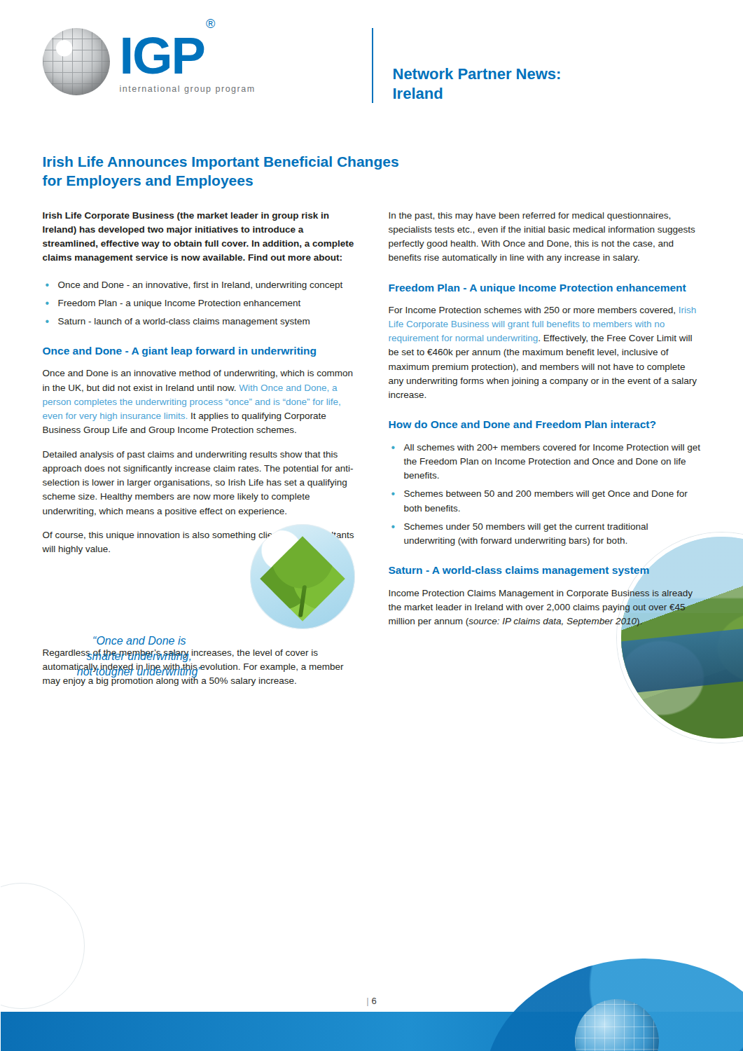IGP® international group program
Network Partner News:
Ireland
Irish Life Announces Important Beneficial Changes
for Employers and Employees
Irish Life Corporate Business (the market leader in group risk in Ireland) has developed two major initiatives to introduce a streamlined, effective way to obtain full cover. In addition, a complete claims management service is now available. Find out more about:
Once and Done - an innovative, first in Ireland, underwriting concept
Freedom Plan - a unique Income Protection enhancement
Saturn - launch of a world-class claims management system
Once and Done - A giant leap forward in underwriting
Once and Done is an innovative method of underwriting, which is common in the UK, but did not exist in Ireland until now. With Once and Done, a person completes the underwriting process “once” and is “done” for life, even for very high insurance limits. It applies to qualifying Corporate Business Group Life and Group Income Protection schemes.
Detailed analysis of past claims and underwriting results show that this approach does not significantly increase claim rates. The potential for anti-selection is lower in larger organisations, so Irish Life has set a qualifying scheme size. Healthy members are now more likely to complete underwriting, which means a positive effect on experience.
Of course, this unique innovation is also something clients and consultants will highly value.
“Once and Done is
smarter underwriting,
not tougher underwriting”
Regardless of the member’s salary increases, the level of cover is automatically indexed in line with this evolution. For example, a member may enjoy a big promotion along with a 50% salary increase.
In the past, this may have been referred for medical questionnaires, specialists tests etc., even if the initial basic medical information suggests perfectly good health. With Once and Done, this is not the case, and benefits rise automatically in line with any increase in salary.
Freedom Plan - A unique Income Protection enhancement
For Income Protection schemes with 250 or more members covered, Irish Life Corporate Business will grant full benefits to members with no requirement for normal underwriting. Effectively, the Free Cover Limit will be set to €460k per annum (the maximum benefit level, inclusive of maximum premium protection), and members will not have to complete any underwriting forms when joining a company or in the event of a salary increase.
How do Once and Done and Freedom Plan interact?
All schemes with 200+ members covered for Income Protection will get the Freedom Plan on Income Protection and Once and Done on life benefits.
Schemes between 50 and 200 members will get Once and Done for both benefits.
Schemes under 50 members will get the current traditional underwriting (with forward underwriting bars) for both.
Saturn - A world-class claims management system
Income Protection Claims Management in Corporate Business is already the market leader in Ireland with over 2,000 claims paying out over €45 million per annum (source: IP claims data, September 2010).
|6